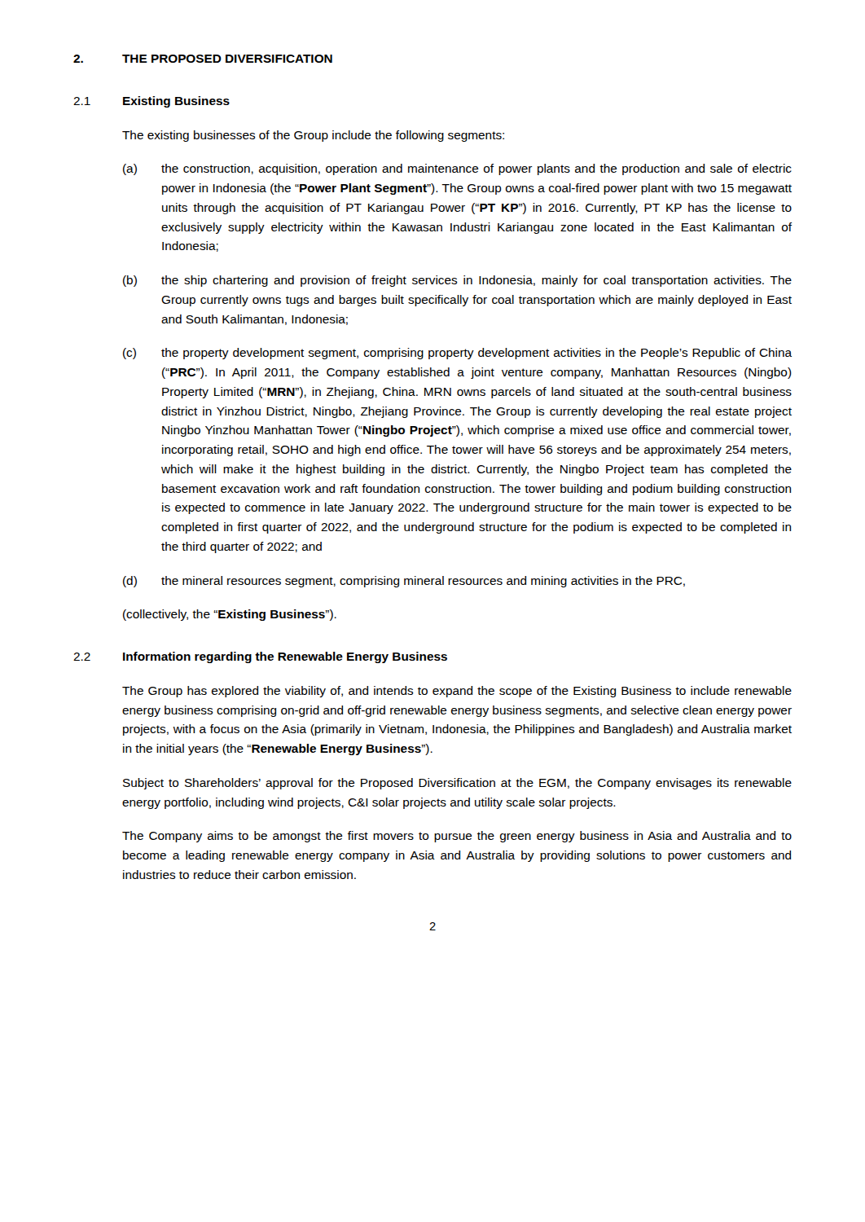2.
The Proposed Diversification
2.1
Existing Business
The existing businesses of the Group include the following segments:
(a)
the construction, acquisition, operation and maintenance of power plants and the production and sale of electric power in Indonesia (the “Power Plant Segment”). The Group owns a coal-fired power plant with two 15 megawatt units through the acquisition of PT Kariangau Power (“PT KP”) in 2016. Currently, PT KP has the license to exclusively supply electricity within the Kawasan Industri Kariangau zone located in the East Kalimantan of Indonesia;
(b)
the ship chartering and provision of freight services in Indonesia, mainly for coal transportation activities. The Group currently owns tugs and barges built specifically for coal transportation which are mainly deployed in East and South Kalimantan, Indonesia;
(c)
the property development segment, comprising property development activities in the People’s Republic of China (“PRC”). In April 2011, the Company established a joint venture company, Manhattan Resources (Ningbo) Property Limited (“MRN”), in Zhejiang, China. MRN owns parcels of land situated at the south-central business district in Yinzhou District, Ningbo, Zhejiang Province. The Group is currently developing the real estate project Ningbo Yinzhou Manhattan Tower (“Ningbo Project”), which comprise a mixed use office and commercial tower, incorporating retail, SOHO and high end office. The tower will have 56 storeys and be approximately 254 meters, which will make it the highest building in the district. Currently, the Ningbo Project team has completed the basement excavation work and raft foundation construction. The tower building and podium building construction is expected to commence in late January 2022. The underground structure for the main tower is expected to be completed in first quarter of 2022, and the underground structure for the podium is expected to be completed in the third quarter of 2022; and
(d)
the mineral resources segment, comprising mineral resources and mining activities in the PRC,
(collectively, the “Existing Business”).
2.2
Information regarding the Renewable Energy Business
The Group has explored the viability of, and intends to expand the scope of the Existing Business to include renewable energy business comprising on-grid and off-grid renewable energy business segments, and selective clean energy power projects, with a focus on the Asia (primarily in Vietnam, Indonesia, the Philippines and Bangladesh) and Australia market in the initial years (the “Renewable Energy Business”).
Subject to Shareholders’ approval for the Proposed Diversification at the EGM, the Company envisages its renewable energy portfolio, including wind projects, C&I solar projects and utility scale solar projects.
The Company aims to be amongst the first movers to pursue the green energy business in Asia and Australia and to become a leading renewable energy company in Asia and Australia by providing solutions to power customers and industries to reduce their carbon emission.
2